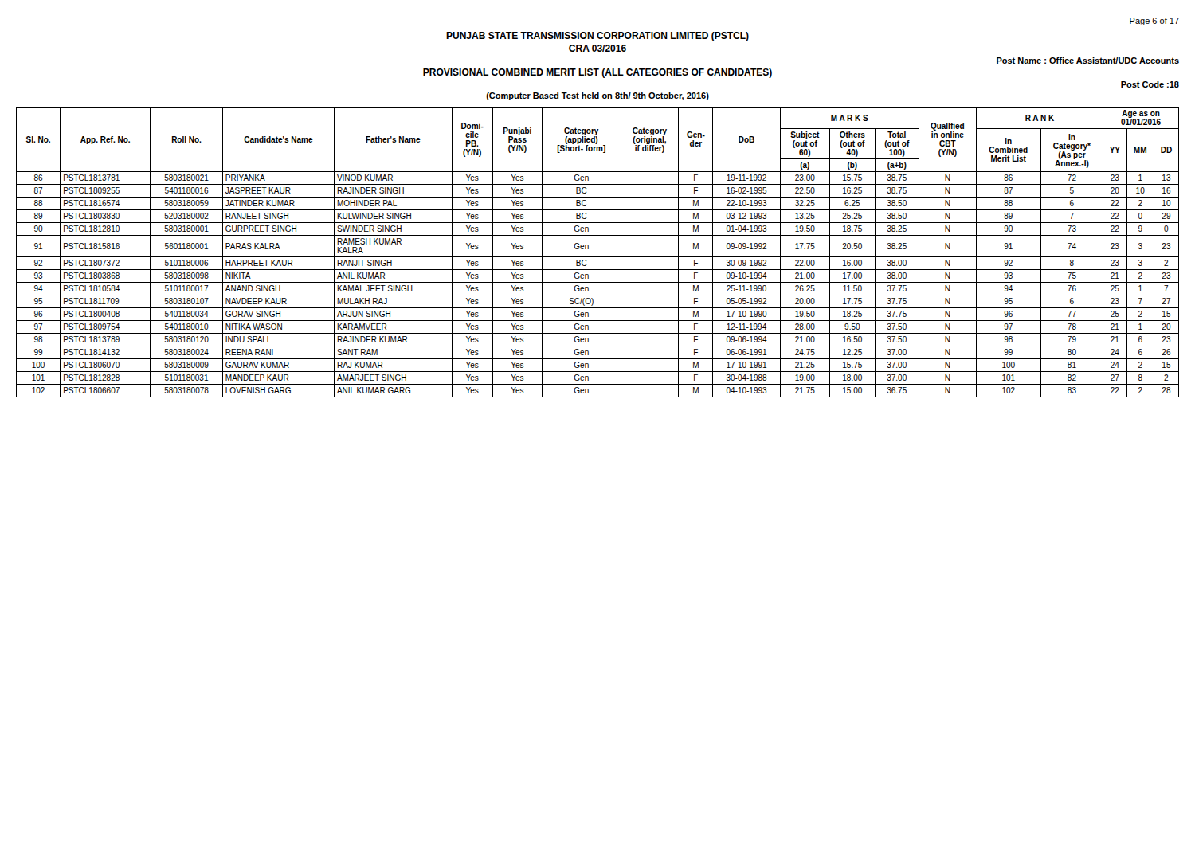Page 6 of 17
PUNJAB STATE TRANSMISSION CORPORATION LIMITED (PSTCL)
CRA 03/2016
Post Name : Office Assistant/UDC Accounts
PROVISIONAL COMBINED MERIT LIST (ALL CATEGORIES OF CANDIDATES)
Post Code :18
(Computer Based Test held on 8th/ 9th October, 2016)
| Sl. No. | App. Ref. No. | Roll No. | Candidate's Name | Father's Name | Domi- cile PB. (Y/N) | Punjabi Pass (Y/N) | Category (applied) [Short- form] | Category (original, if differ) | Gen- der | DoB | M A R K S | Quallfied in online CBT (Y/N) | R A N K | Age as on 01/01/2016 |
| --- | --- | --- | --- | --- | --- | --- | --- | --- | --- | --- | --- | --- | --- | --- |
| Subject (out of 60) | Others (out of 40) | Total (out of 100) | in Combined Merit List | in Category* (As per Annex.-I) | YY | MM | DD |
| (a) | (b) | (a+b) |
| 86 | PSTCL1813781 | 5803180021 | PRIYANKA | VINOD KUMAR | Yes | Yes | Gen | | F | 19-11-1992 | 23.00 | 15.75 | 38.75 | N | 86 | 72 | 23 | 1 | 13 |
| 87 | PSTCL1809255 | 5401180016 | JASPREET KAUR | RAJINDER SINGH | Yes | Yes | BC | | F | 16-02-1995 | 22.50 | 16.25 | 38.75 | N | 87 | 5 | 20 | 10 | 16 |
| 88 | PSTCL1816574 | 5803180059 | JATINDER KUMAR | MOHINDER PAL | Yes | Yes | BC | | M | 22-10-1993 | 32.25 | 6.25 | 38.50 | N | 88 | 6 | 22 | 2 | 10 |
| 89 | PSTCL1803830 | 5203180002 | RANJEET SINGH | KULWINDER SINGH | Yes | Yes | BC | | M | 03-12-1993 | 13.25 | 25.25 | 38.50 | N | 89 | 7 | 22 | 0 | 29 |
| 90 | PSTCL1812810 | 5803180001 | GURPREET SINGH | SWINDER SINGH | Yes | Yes | Gen | | M | 01-04-1993 | 19.50 | 18.75 | 38.25 | N | 90 | 73 | 22 | 9 | 0 |
| 91 | PSTCL1815816 | 5601180001 | PARAS KALRA | RAMESH KUMAR KALRA | Yes | Yes | Gen | | M | 09-09-1992 | 17.75 | 20.50 | 38.25 | N | 91 | 74 | 23 | 3 | 23 |
| 92 | PSTCL1807372 | 5101180006 | HARPREET KAUR | RANJIT SINGH | Yes | Yes | BC | | F | 30-09-1992 | 22.00 | 16.00 | 38.00 | N | 92 | 8 | 23 | 3 | 2 |
| 93 | PSTCL1803868 | 5803180098 | NIKITA | ANIL KUMAR | Yes | Yes | Gen | | F | 09-10-1994 | 21.00 | 17.00 | 38.00 | N | 93 | 75 | 21 | 2 | 23 |
| 94 | PSTCL1810584 | 5101180017 | ANAND SINGH | KAMAL JEET SINGH | Yes | Yes | Gen | | M | 25-11-1990 | 26.25 | 11.50 | 37.75 | N | 94 | 76 | 25 | 1 | 7 |
| 95 | PSTCL1811709 | 5803180107 | NAVDEEP KAUR | MULAKH RAJ | Yes | Yes | SC/(O) | | F | 05-05-1992 | 20.00 | 17.75 | 37.75 | N | 95 | 6 | 23 | 7 | 27 |
| 96 | PSTCL1800408 | 5401180034 | GORAV SINGH | ARJUN SINGH | Yes | Yes | Gen | | M | 17-10-1990 | 19.50 | 18.25 | 37.75 | N | 96 | 77 | 25 | 2 | 15 |
| 97 | PSTCL1809754 | 5401180010 | NITIKA WASON | KARAMVEER | Yes | Yes | Gen | | F | 12-11-1994 | 28.00 | 9.50 | 37.50 | N | 97 | 78 | 21 | 1 | 20 |
| 98 | PSTCL1813789 | 5803180120 | INDU SPALL | RAJINDER KUMAR | Yes | Yes | Gen | | F | 09-06-1994 | 21.00 | 16.50 | 37.50 | N | 98 | 79 | 21 | 6 | 23 |
| 99 | PSTCL1814132 | 5803180024 | REENA RANI | SANT RAM | Yes | Yes | Gen | | F | 06-06-1991 | 24.75 | 12.25 | 37.00 | N | 99 | 80 | 24 | 6 | 26 |
| 100 | PSTCL1806070 | 5803180009 | GAURAV KUMAR | RAJ KUMAR | Yes | Yes | Gen | | M | 17-10-1991 | 21.25 | 15.75 | 37.00 | N | 100 | 81 | 24 | 2 | 15 |
| 101 | PSTCL1812828 | 5101180031 | MANDEEP KAUR | AMARJEET SINGH | Yes | Yes | Gen | | F | 30-04-1988 | 19.00 | 18.00 | 37.00 | N | 101 | 82 | 27 | 8 | 2 |
| 102 | PSTCL1806607 | 5803180078 | LOVENISH GARG | ANIL KUMAR GARG | Yes | Yes | Gen | | M | 04-10-1993 | 21.75 | 15.00 | 36.75 | N | 102 | 83 | 22 | 2 | 28 |